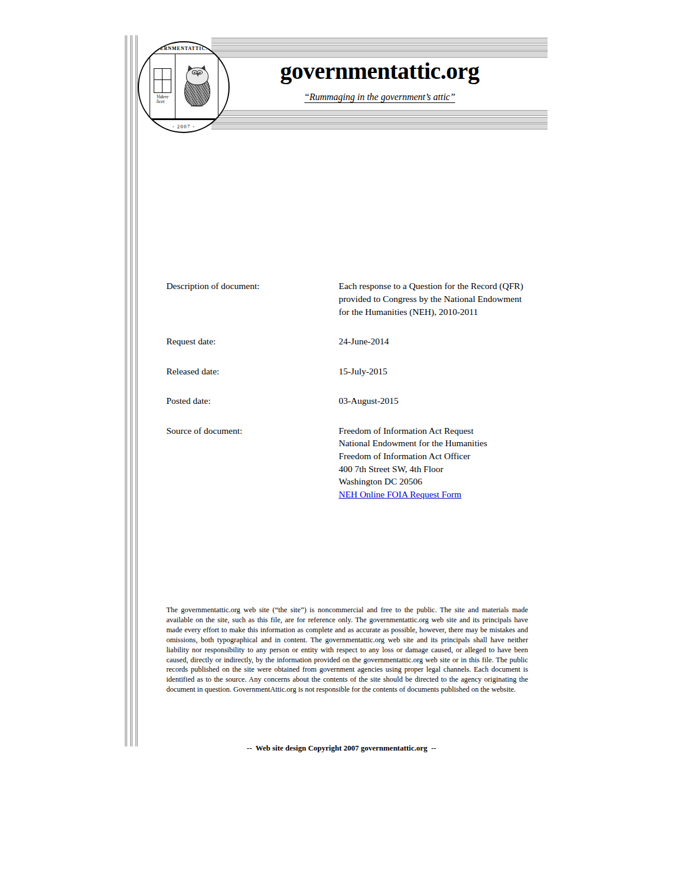governmentattic.org
“Rummaging in the government’s attic”
GOVERNMENTATTIC.ORG
Videre
licet
- 2007 -
| Description of document: | Each response to a Question for the Record (QFR) provided to Congress by the National Endowment for the Humanities (NEH), 2010-2011 |
| Request date: | 24-June-2014 |
| Released date: | 15-July-2015 |
| Posted date: | 03-August-2015 |
| Source of document: | Freedom of Information Act Request National Endowment for the Humanities Freedom of Information Act Officer 400 7th Street SW, 4th Floor Washington DC 20506 NEH Online FOIA Request Form |
The governmentattic.org web site (“the site”) is noncommercial and free to the public. The site and materials made available on the site, such as this file, are for reference only. The governmentattic.org web site and its principals have made every effort to make this information as complete and as accurate as possible, however, there may be mistakes and omissions, both typographical and in content. The governmentattic.org web site and its principals shall have neither liability nor responsibility to any person or entity with respect to any loss or damage caused, or alleged to have been caused, directly or indirectly, by the information provided on the governmentattic.org web site or in this file. The public records published on the site were obtained from government agencies using proper legal channels. Each document is identified as to the source. Any concerns about the contents of the site should be directed to the agency originating the document in question. GovernmentAttic.org is not responsible for the contents of documents published on the website.
-- Web site design Copyright 2007 governmentattic.org --